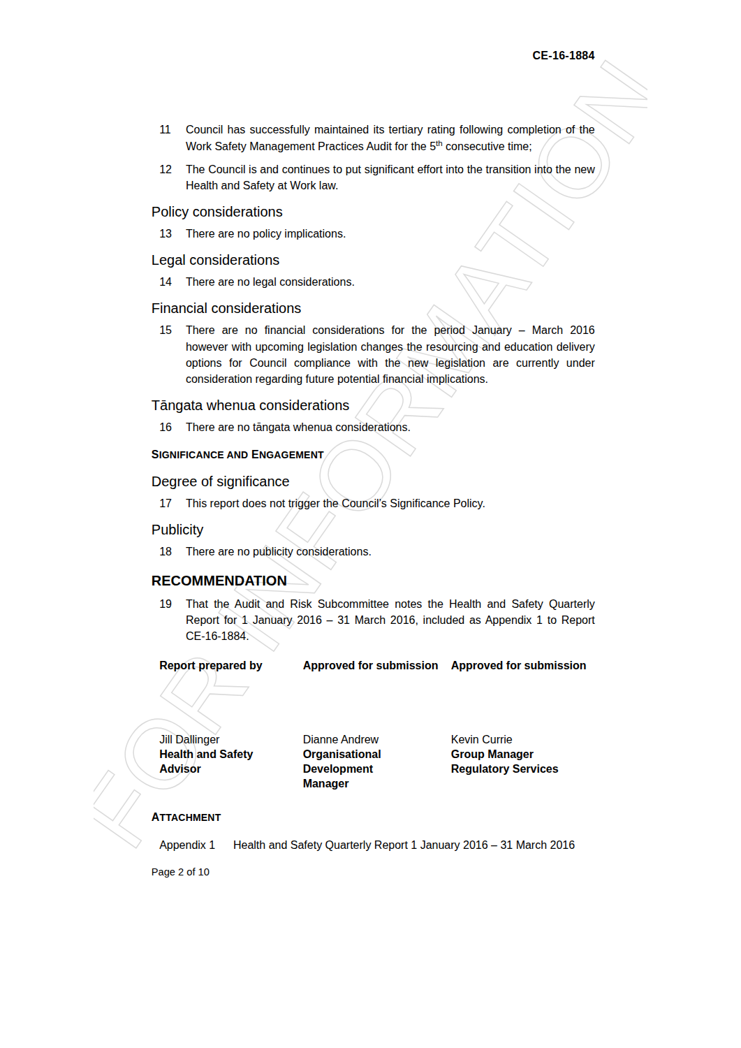FOR INFORMATION
CE-16-1884
11 Council has successfully maintained its tertiary rating following completion of the Work Safety Management Practices Audit for the 5th consecutive time;
12 The Council is and continues to put significant effort into the transition into the new Health and Safety at Work law.
Policy considerations
13 There are no policy implications.
Legal considerations
14 There are no legal considerations.
Financial considerations
15 There are no financial considerations for the period January – March 2016 however with upcoming legislation changes the resourcing and education delivery options for Council compliance with the new legislation are currently under consideration regarding future potential financial implications.
Tāngata whenua considerations
16 There are no tāngata whenua considerations.
SIGNIFICANCE AND ENGAGEMENT
Degree of significance
17 This report does not trigger the Council’s Significance Policy.
Publicity
18 There are no publicity considerations.
RECOMMENDATION
19 That the Audit and Risk Subcommittee notes the Health and Safety Quarterly Report for 1 January 2016 – 31 March 2016, included as Appendix 1 to Report CE-16-1884.
| Report prepared by | Approved for submission | Approved for submission |
| Jill Dallinger | Dianne Andrew | Kevin Currie |
| Health and Safety Advisor | Organisational Development Manager | Group Manager Regulatory Services |
ATTACHMENT
Appendix 1 Health and Safety Quarterly Report 1 January 2016 – 31 March 2016
Page 2 of 10